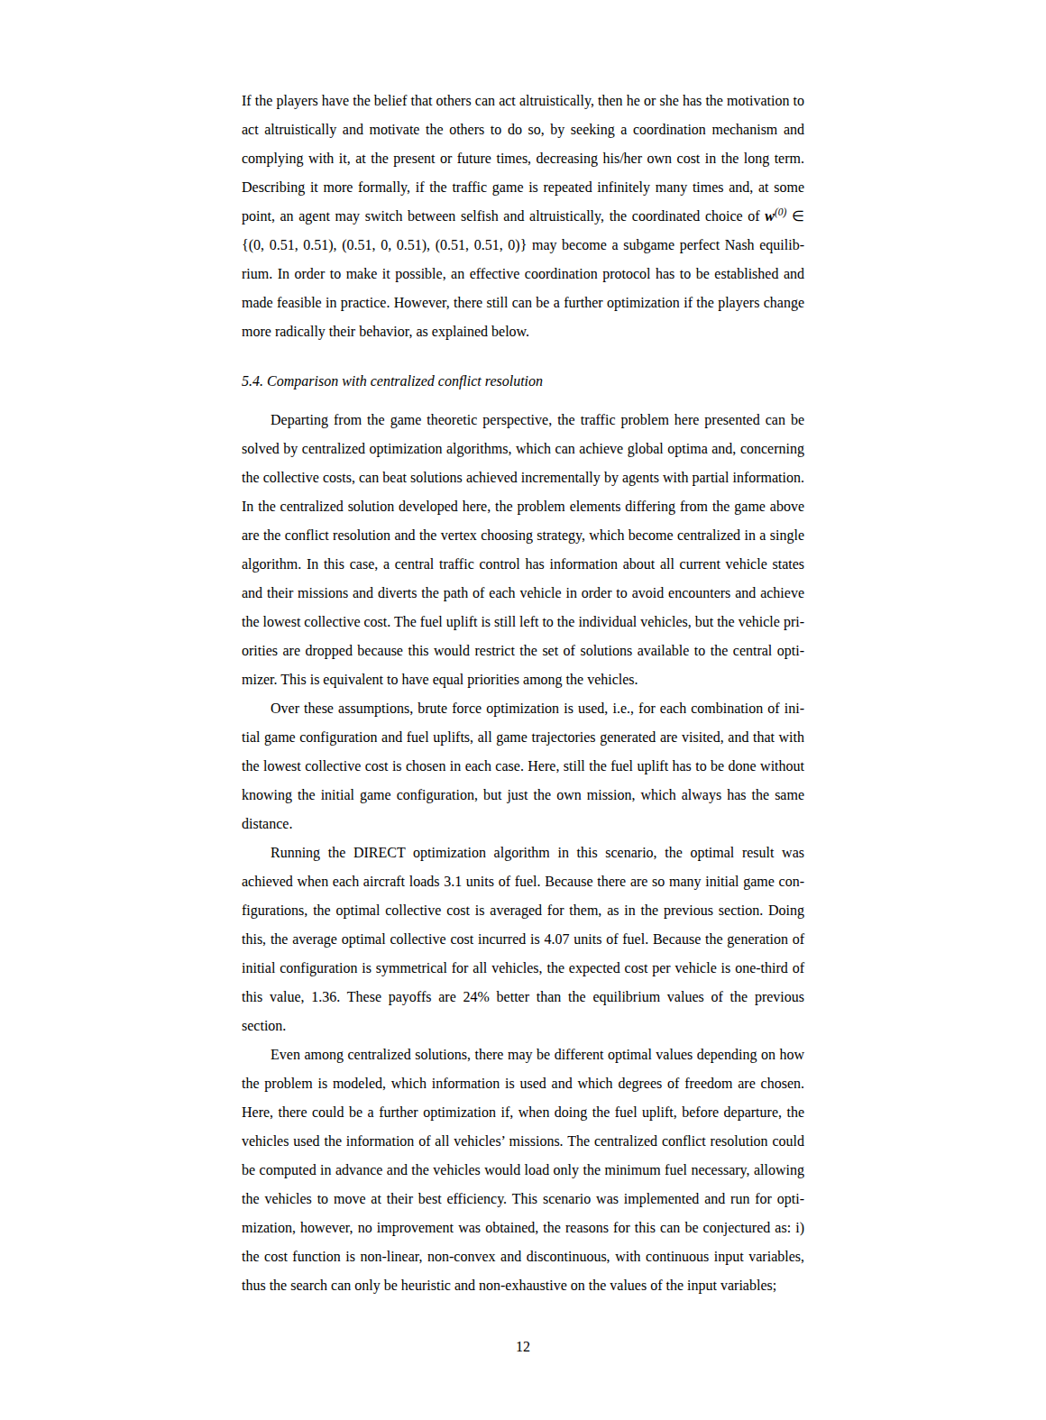If the players have the belief that others can act altruistically, then he or she has the motivation to act altruistically and motivate the others to do so, by seeking a coordination mechanism and complying with it, at the present or future times, decreasing his/her own cost in the long term. Describing it more formally, if the traffic game is repeated infinitely many times and, at some point, an agent may switch between selfish and altruistically, the coordinated choice of w(0) ∈ {(0, 0.51, 0.51), (0.51, 0, 0.51), (0.51, 0.51, 0)} may become a subgame perfect Nash equilibrium. In order to make it possible, an effective coordination protocol has to be established and made feasible in practice. However, there still can be a further optimization if the players change more radically their behavior, as explained below.
5.4. Comparison with centralized conflict resolution
Departing from the game theoretic perspective, the traffic problem here presented can be solved by centralized optimization algorithms, which can achieve global optima and, concerning the collective costs, can beat solutions achieved incrementally by agents with partial information. In the centralized solution developed here, the problem elements differing from the game above are the conflict resolution and the vertex choosing strategy, which become centralized in a single algorithm. In this case, a central traffic control has information about all current vehicle states and their missions and diverts the path of each vehicle in order to avoid encounters and achieve the lowest collective cost. The fuel uplift is still left to the individual vehicles, but the vehicle priorities are dropped because this would restrict the set of solutions available to the central optimizer. This is equivalent to have equal priorities among the vehicles.
Over these assumptions, brute force optimization is used, i.e., for each combination of initial game configuration and fuel uplifts, all game trajectories generated are visited, and that with the lowest collective cost is chosen in each case. Here, still the fuel uplift has to be done without knowing the initial game configuration, but just the own mission, which always has the same distance.
Running the DIRECT optimization algorithm in this scenario, the optimal result was achieved when each aircraft loads 3.1 units of fuel. Because there are so many initial game configurations, the optimal collective cost is averaged for them, as in the previous section. Doing this, the average optimal collective cost incurred is 4.07 units of fuel. Because the generation of initial configuration is symmetrical for all vehicles, the expected cost per vehicle is one-third of this value, 1.36. These payoffs are 24% better than the equilibrium values of the previous section.
Even among centralized solutions, there may be different optimal values depending on how the problem is modeled, which information is used and which degrees of freedom are chosen. Here, there could be a further optimization if, when doing the fuel uplift, before departure, the vehicles used the information of all vehicles’ missions. The centralized conflict resolution could be computed in advance and the vehicles would load only the minimum fuel necessary, allowing the vehicles to move at their best efficiency. This scenario was implemented and run for optimization, however, no improvement was obtained, the reasons for this can be conjectured as: i) the cost function is non-linear, non-convex and discontinuous, with continuous input variables, thus the search can only be heuristic and non-exhaustive on the values of the input variables;
12